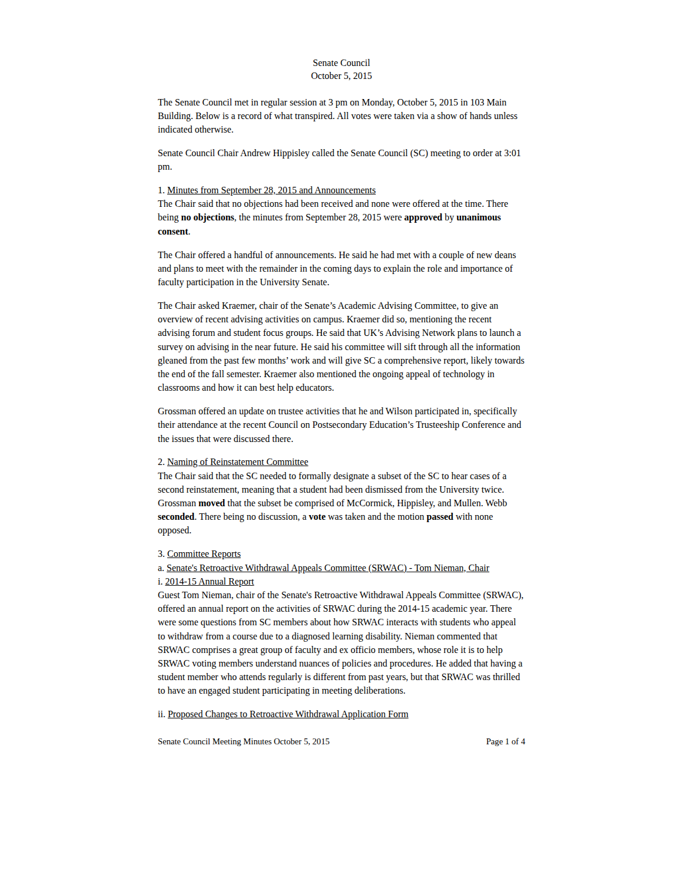Senate Council
October 5, 2015
The Senate Council met in regular session at 3 pm on Monday, October 5, 2015 in 103 Main Building. Below is a record of what transpired. All votes were taken via a show of hands unless indicated otherwise.
Senate Council Chair Andrew Hippisley called the Senate Council (SC) meeting to order at 3:01 pm.
1. Minutes from September 28, 2015 and Announcements
The Chair said that no objections had been received and none were offered at the time. There being no objections, the minutes from September 28, 2015 were approved by unanimous consent.
The Chair offered a handful of announcements. He said he had met with a couple of new deans and plans to meet with the remainder in the coming days to explain the role and importance of faculty participation in the University Senate.
The Chair asked Kraemer, chair of the Senate’s Academic Advising Committee, to give an overview of recent advising activities on campus. Kraemer did so, mentioning the recent advising forum and student focus groups. He said that UK’s Advising Network plans to launch a survey on advising in the near future. He said his committee will sift through all the information gleaned from the past few months’ work and will give SC a comprehensive report, likely towards the end of the fall semester. Kraemer also mentioned the ongoing appeal of technology in classrooms and how it can best help educators.
Grossman offered an update on trustee activities that he and Wilson participated in, specifically their attendance at the recent Council on Postsecondary Education’s Trusteeship Conference and the issues that were discussed there.
2. Naming of Reinstatement Committee
The Chair said that the SC needed to formally designate a subset of the SC to hear cases of a second reinstatement, meaning that a student had been dismissed from the University twice. Grossman moved that the subset be comprised of McCormick, Hippisley, and Mullen. Webb seconded. There being no discussion, a vote was taken and the motion passed with none opposed.
3. Committee Reports
a. Senate's Retroactive Withdrawal Appeals Committee (SRWAC) - Tom Nieman, Chair
i. 2014-15 Annual Report
Guest Tom Nieman, chair of the Senate's Retroactive Withdrawal Appeals Committee (SRWAC), offered an annual report on the activities of SRWAC during the 2014-15 academic year. There were some questions from SC members about how SRWAC interacts with students who appeal to withdraw from a course due to a diagnosed learning disability. Nieman commented that SRWAC comprises a great group of faculty and ex officio members, whose role it is to help SRWAC voting members understand nuances of policies and procedures. He added that having a student member who attends regularly is different from past years, but that SRWAC was thrilled to have an engaged student participating in meeting deliberations.
ii. Proposed Changes to Retroactive Withdrawal Application Form
Senate Council Meeting Minutes October 5, 2015 Page 1 of 4